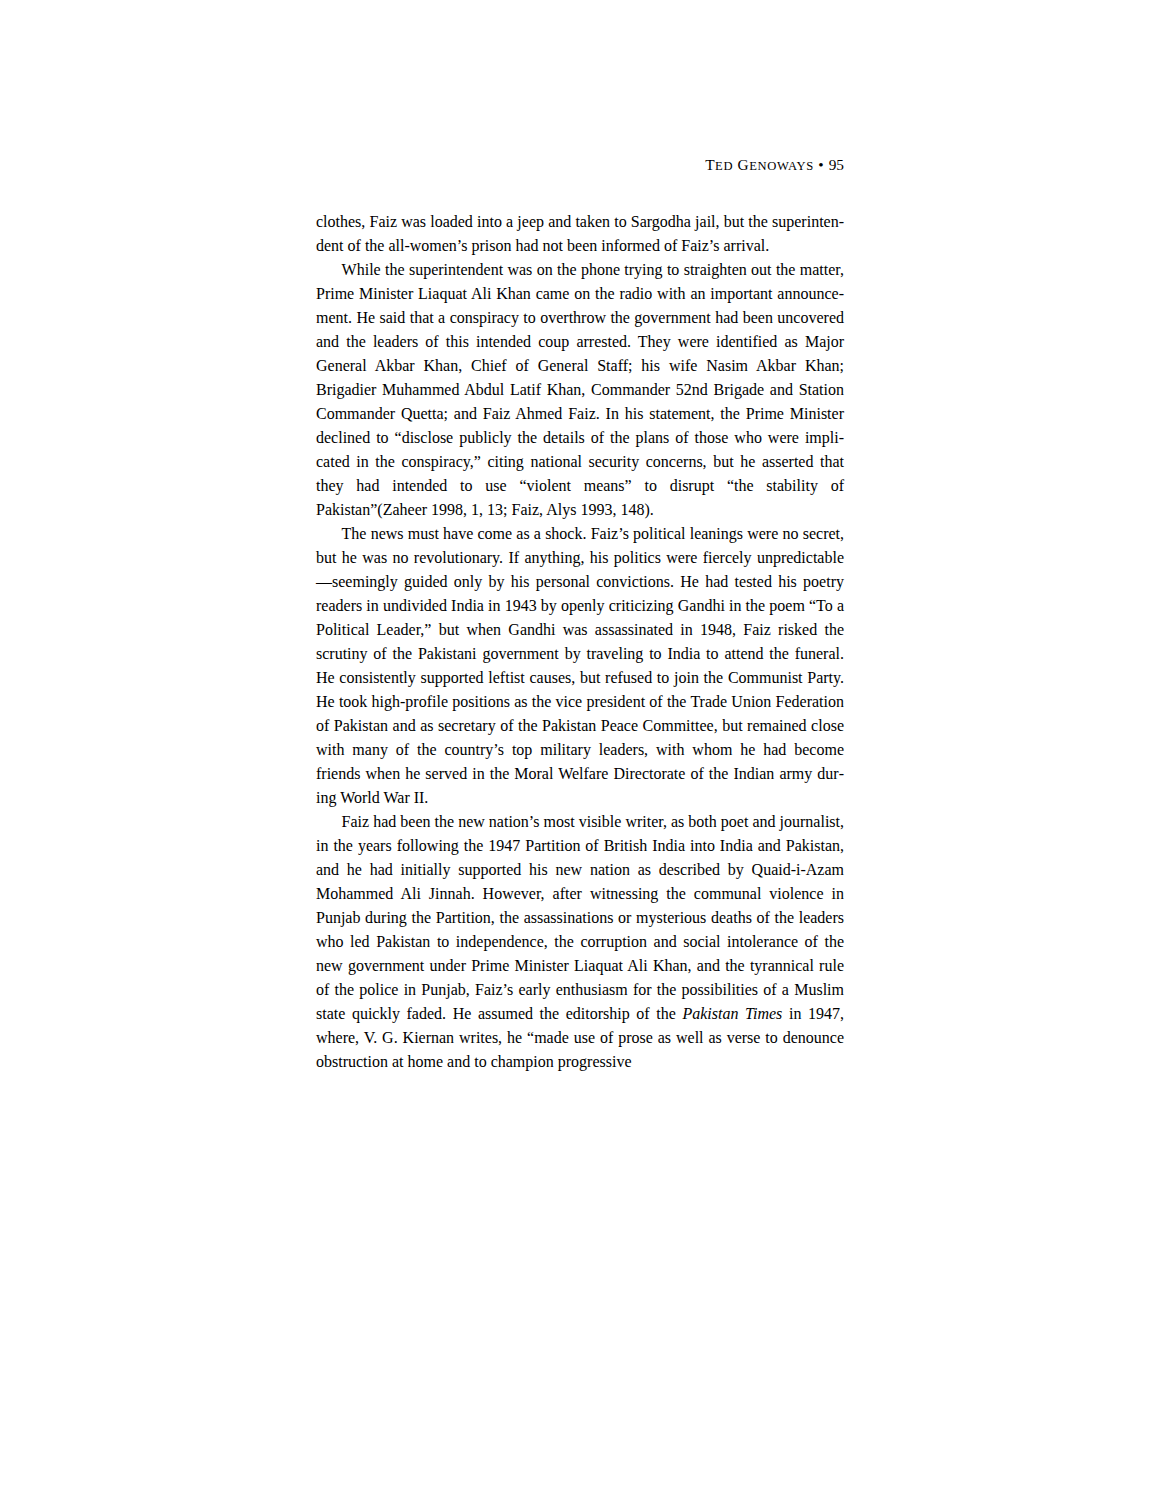TED GENOWAYS • 95
clothes, Faiz was loaded into a jeep and taken to Sargodha jail, but the superintendent of the all-women’s prison had not been informed of Faiz’s arrival.
While the superintendent was on the phone trying to straighten out the matter, Prime Minister Liaquat Ali Khan came on the radio with an important announcement. He said that a conspiracy to overthrow the government had been uncovered and the leaders of this intended coup arrested. They were identified as Major General Akbar Khan, Chief of General Staff; his wife Nasim Akbar Khan; Brigadier Muhammed Abdul Latif Khan, Commander 52nd Brigade and Station Commander Quetta; and Faiz Ahmed Faiz. In his statement, the Prime Minister declined to “disclose publicly the details of the plans of those who were implicated in the conspiracy,” citing national security concerns, but he asserted that they had intended to use “violent means” to disrupt “the stability of Pakistan”(Zaheer 1998, 1, 13; Faiz, Alys 1993, 148).
The news must have come as a shock. Faiz’s political leanings were no secret, but he was no revolutionary. If anything, his politics were fiercely unpredictable—seemingly guided only by his personal convictions. He had tested his poetry readers in undivided India in 1943 by openly criticizing Gandhi in the poem “To a Political Leader,” but when Gandhi was assassinated in 1948, Faiz risked the scrutiny of the Pakistani government by traveling to India to attend the funeral. He consistently supported leftist causes, but refused to join the Communist Party. He took high-profile positions as the vice president of the Trade Union Federation of Pakistan and as secretary of the Pakistan Peace Committee, but remained close with many of the country’s top military leaders, with whom he had become friends when he served in the Moral Welfare Directorate of the Indian army during World War II.
Faiz had been the new nation’s most visible writer, as both poet and journalist, in the years following the 1947 Partition of British India into India and Pakistan, and he had initially supported his new nation as described by Quaid-i-Azam Mohammed Ali Jinnah. However, after witnessing the communal violence in Punjab during the Partition, the assassinations or mysterious deaths of the leaders who led Pakistan to independence, the corruption and social intolerance of the new government under Prime Minister Liaquat Ali Khan, and the tyrannical rule of the police in Punjab, Faiz’s early enthusiasm for the possibilities of a Muslim state quickly faded. He assumed the editorship of the Pakistan Times in 1947, where, V. G. Kiernan writes, he “made use of prose as well as verse to denounce obstruction at home and to champion progressive